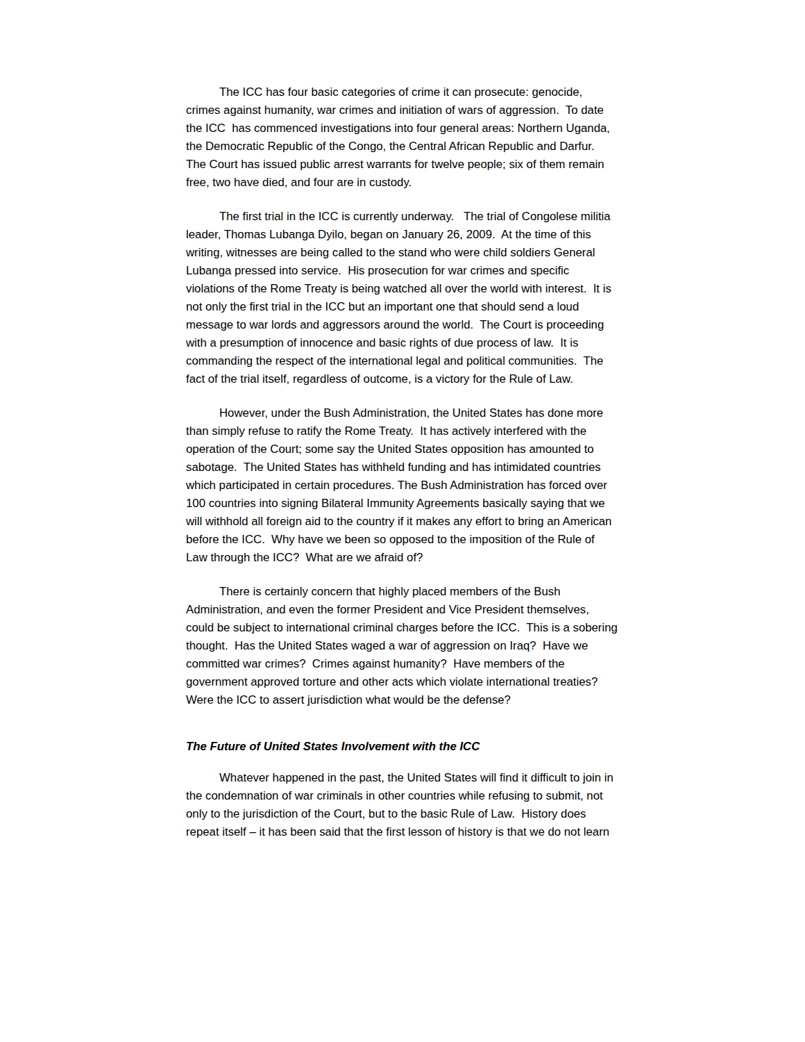The ICC has four basic categories of crime it can prosecute: genocide, crimes against humanity, war crimes and initiation of wars of aggression. To date the ICC has commenced investigations into four general areas: Northern Uganda, the Democratic Republic of the Congo, the Central African Republic and Darfur. The Court has issued public arrest warrants for twelve people; six of them remain free, two have died, and four are in custody.
The first trial in the ICC is currently underway. The trial of Congolese militia leader, Thomas Lubanga Dyilo, began on January 26, 2009. At the time of this writing, witnesses are being called to the stand who were child soldiers General Lubanga pressed into service. His prosecution for war crimes and specific violations of the Rome Treaty is being watched all over the world with interest. It is not only the first trial in the ICC but an important one that should send a loud message to war lords and aggressors around the world. The Court is proceeding with a presumption of innocence and basic rights of due process of law. It is commanding the respect of the international legal and political communities. The fact of the trial itself, regardless of outcome, is a victory for the Rule of Law.
However, under the Bush Administration, the United States has done more than simply refuse to ratify the Rome Treaty. It has actively interfered with the operation of the Court; some say the United States opposition has amounted to sabotage. The United States has withheld funding and has intimidated countries which participated in certain procedures. The Bush Administration has forced over 100 countries into signing Bilateral Immunity Agreements basically saying that we will withhold all foreign aid to the country if it makes any effort to bring an American before the ICC. Why have we been so opposed to the imposition of the Rule of Law through the ICC? What are we afraid of?
There is certainly concern that highly placed members of the Bush Administration, and even the former President and Vice President themselves, could be subject to international criminal charges before the ICC. This is a sobering thought. Has the United States waged a war of aggression on Iraq? Have we committed war crimes? Crimes against humanity? Have members of the government approved torture and other acts which violate international treaties? Were the ICC to assert jurisdiction what would be the defense?
The Future of United States Involvement with the ICC
Whatever happened in the past, the United States will find it difficult to join in the condemnation of war criminals in other countries while refusing to submit, not only to the jurisdiction of the Court, but to the basic Rule of Law. History does repeat itself – it has been said that the first lesson of history is that we do not learn